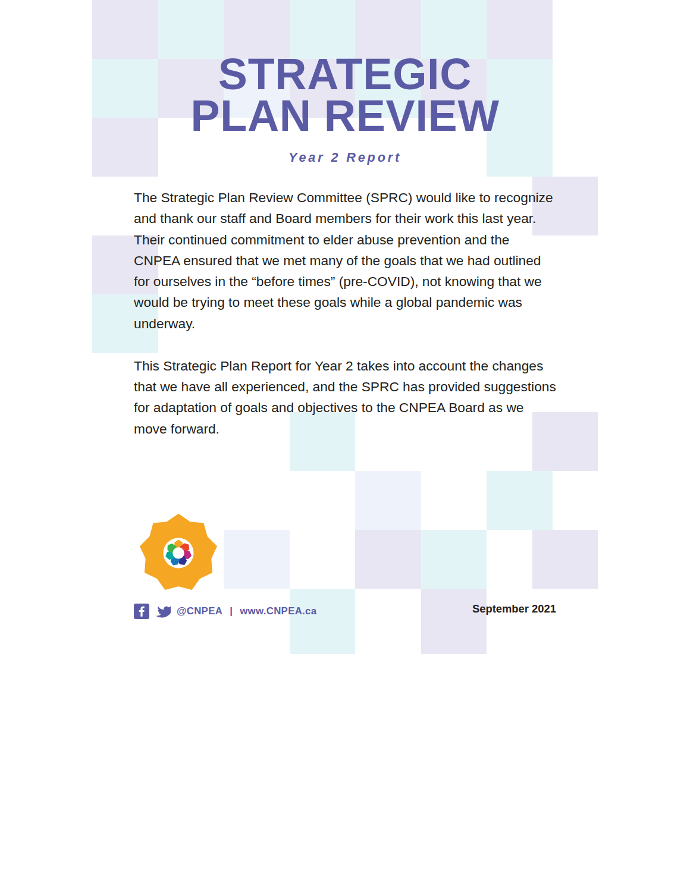STRATEGICPLAN REVIEW
Year 2 Report
The Strategic Plan Review Committee (SPRC) would like to recognize and thank our staff and Board members for their work this last year. Their continued commitment to elder abuse prevention and the CNPEA ensured that we met many of the goals that we had outlined for ourselves in the “before times” (pre-COVID), not knowing that we would be trying to meet these goals while a global pandemic was underway.
This Strategic Plan Report for Year 2 takes into account the changes that we have all experienced, and the SPRC has provided suggestions for adaptation of goals and objectives to the CNPEA Board as we move forward.
@CNPEA | www.CNPEA.ca
September 2021